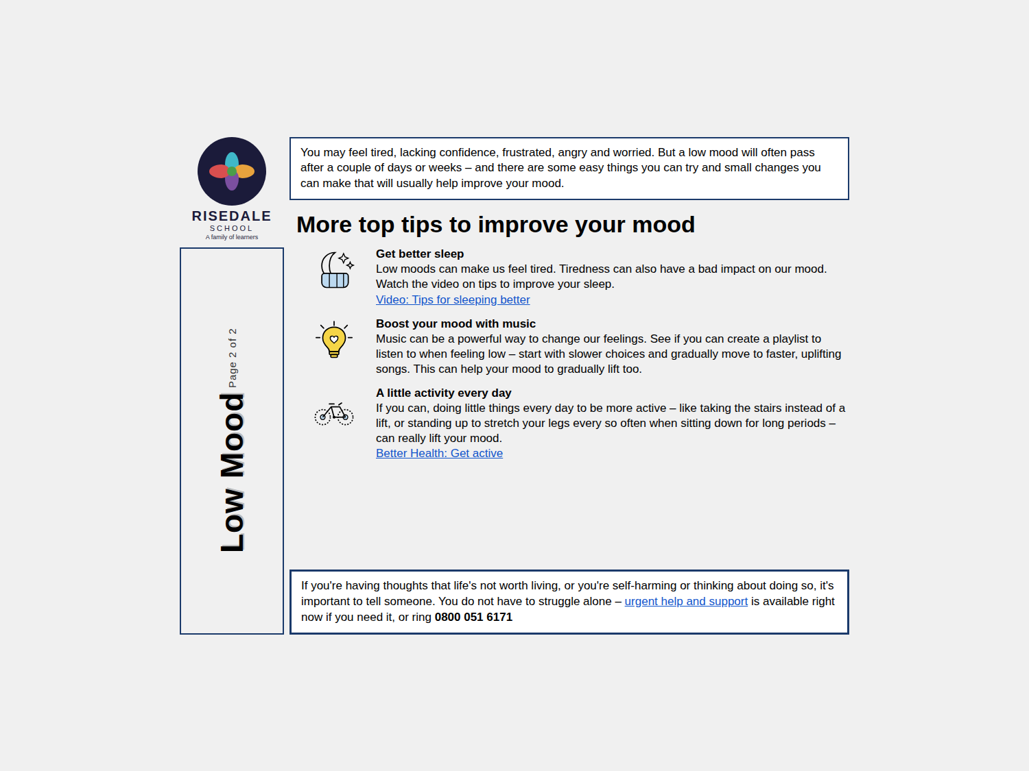RISEDALE
SCHOOL
A family of learners
Low Mood Page 2 of 2
You may feel tired, lacking confidence, frustrated, angry and worried. But a low mood will often pass after a couple of days or weeks – and there are some easy things you can try and small changes you can make that will usually help improve your mood.
More top tips to improve your mood
Get better sleep
Low moods can make us feel tired. Tiredness can also have a bad impact on our mood. Watch the video on tips to improve your sleep.
Video: Tips for sleeping better
Boost your mood with music
Music can be a powerful way to change our feelings. See if you can create a playlist to listen to when feeling low – start with slower choices and gradually move to faster, uplifting songs. This can help your mood to gradually lift too.
A little activity every day
If you can, doing little things every day to be more active – like taking the stairs instead of a lift, or standing up to stretch your legs every so often when sitting down for long periods – can really lift your mood.
Better Health: Get active
If you're having thoughts that life's not worth living, or you're self-harming or thinking about doing so, it's important to tell someone. You do not have to struggle alone – urgent help and support is available right now if you need it, or ring 0800 051 6171